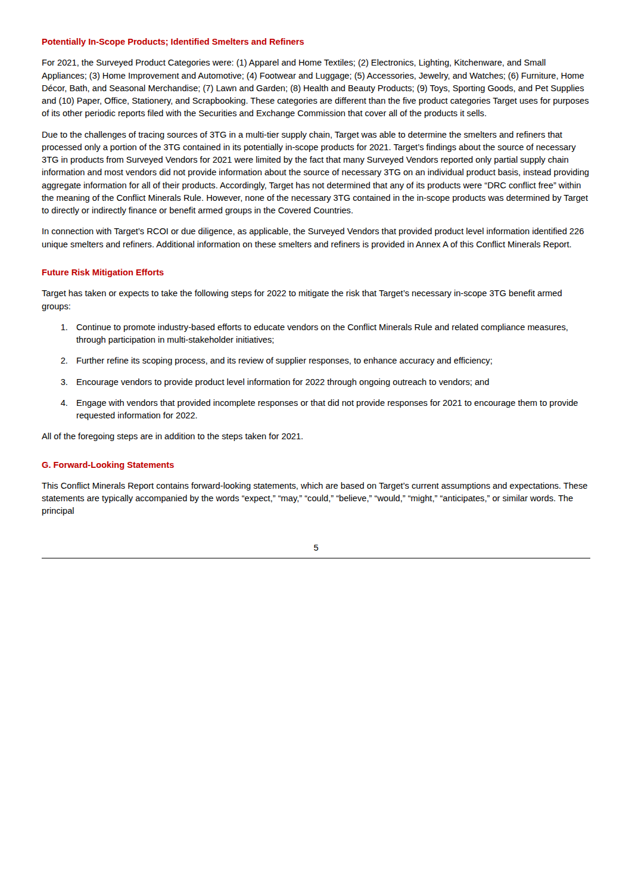Potentially In-Scope Products; Identified Smelters and Refiners
For 2021, the Surveyed Product Categories were: (1) Apparel and Home Textiles; (2) Electronics, Lighting, Kitchenware, and Small Appliances; (3) Home Improvement and Automotive; (4) Footwear and Luggage; (5) Accessories, Jewelry, and Watches; (6) Furniture, Home Décor, Bath, and Seasonal Merchandise; (7) Lawn and Garden; (8) Health and Beauty Products; (9) Toys, Sporting Goods, and Pet Supplies and (10) Paper, Office, Stationery, and Scrapbooking. These categories are different than the five product categories Target uses for purposes of its other periodic reports filed with the Securities and Exchange Commission that cover all of the products it sells.
Due to the challenges of tracing sources of 3TG in a multi-tier supply chain, Target was able to determine the smelters and refiners that processed only a portion of the 3TG contained in its potentially in-scope products for 2021. Target’s findings about the source of necessary 3TG in products from Surveyed Vendors for 2021 were limited by the fact that many Surveyed Vendors reported only partial supply chain information and most vendors did not provide information about the source of necessary 3TG on an individual product basis, instead providing aggregate information for all of their products. Accordingly, Target has not determined that any of its products were “DRC conflict free” within the meaning of the Conflict Minerals Rule. However, none of the necessary 3TG contained in the in-scope products was determined by Target to directly or indirectly finance or benefit armed groups in the Covered Countries.
In connection with Target’s RCOI or due diligence, as applicable, the Surveyed Vendors that provided product level information identified 226 unique smelters and refiners. Additional information on these smelters and refiners is provided in Annex A of this Conflict Minerals Report.
Future Risk Mitigation Efforts
Target has taken or expects to take the following steps for 2022 to mitigate the risk that Target’s necessary in-scope 3TG benefit armed groups:
Continue to promote industry-based efforts to educate vendors on the Conflict Minerals Rule and related compliance measures, through participation in multi-stakeholder initiatives;
Further refine its scoping process, and its review of supplier responses, to enhance accuracy and efficiency;
Encourage vendors to provide product level information for 2022 through ongoing outreach to vendors; and
Engage with vendors that provided incomplete responses or that did not provide responses for 2021 to encourage them to provide requested information for 2022.
All of the foregoing steps are in addition to the steps taken for 2021.
G. Forward-Looking Statements
This Conflict Minerals Report contains forward-looking statements, which are based on Target’s current assumptions and expectations. These statements are typically accompanied by the words “expect,” “may,” “could,” “believe,” “would,” “might,” “anticipates,” or similar words. The principal
5